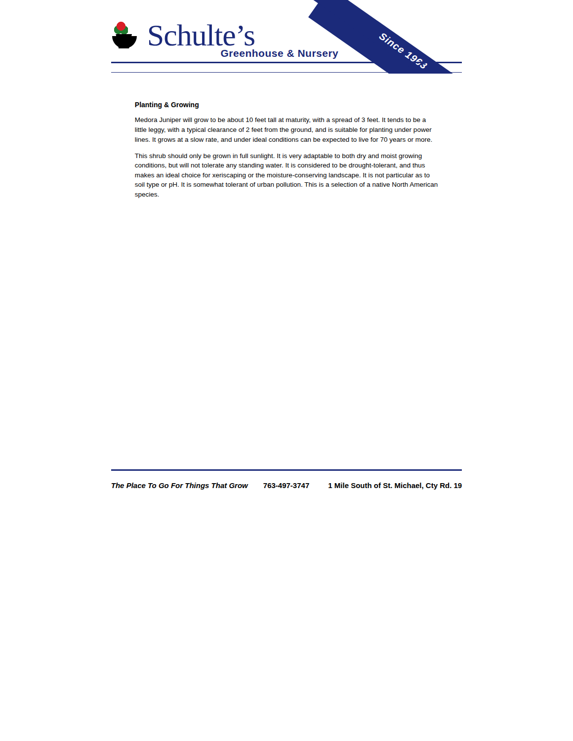Since 1963
Schulte’s Greenhouse & Nursery
Planting & Growing
Medora Juniper will grow to be about 10 feet tall at maturity, with a spread of 3 feet. It tends to be a little leggy, with a typical clearance of 2 feet from the ground, and is suitable for planting under power lines. It grows at a slow rate, and under ideal conditions can be expected to live for 70 years or more.
This shrub should only be grown in full sunlight. It is very adaptable to both dry and moist growing conditions, but will not tolerate any standing water. It is considered to be drought-tolerant, and thus makes an ideal choice for xeriscaping or the moisture-conserving landscape. It is not particular as to soil type or pH. It is somewhat tolerant of urban pollution. This is a selection of a native North American species.
The Place To Go For Things That Grow 763-497-3747
1 Mile South of St. Michael, Cty Rd. 19